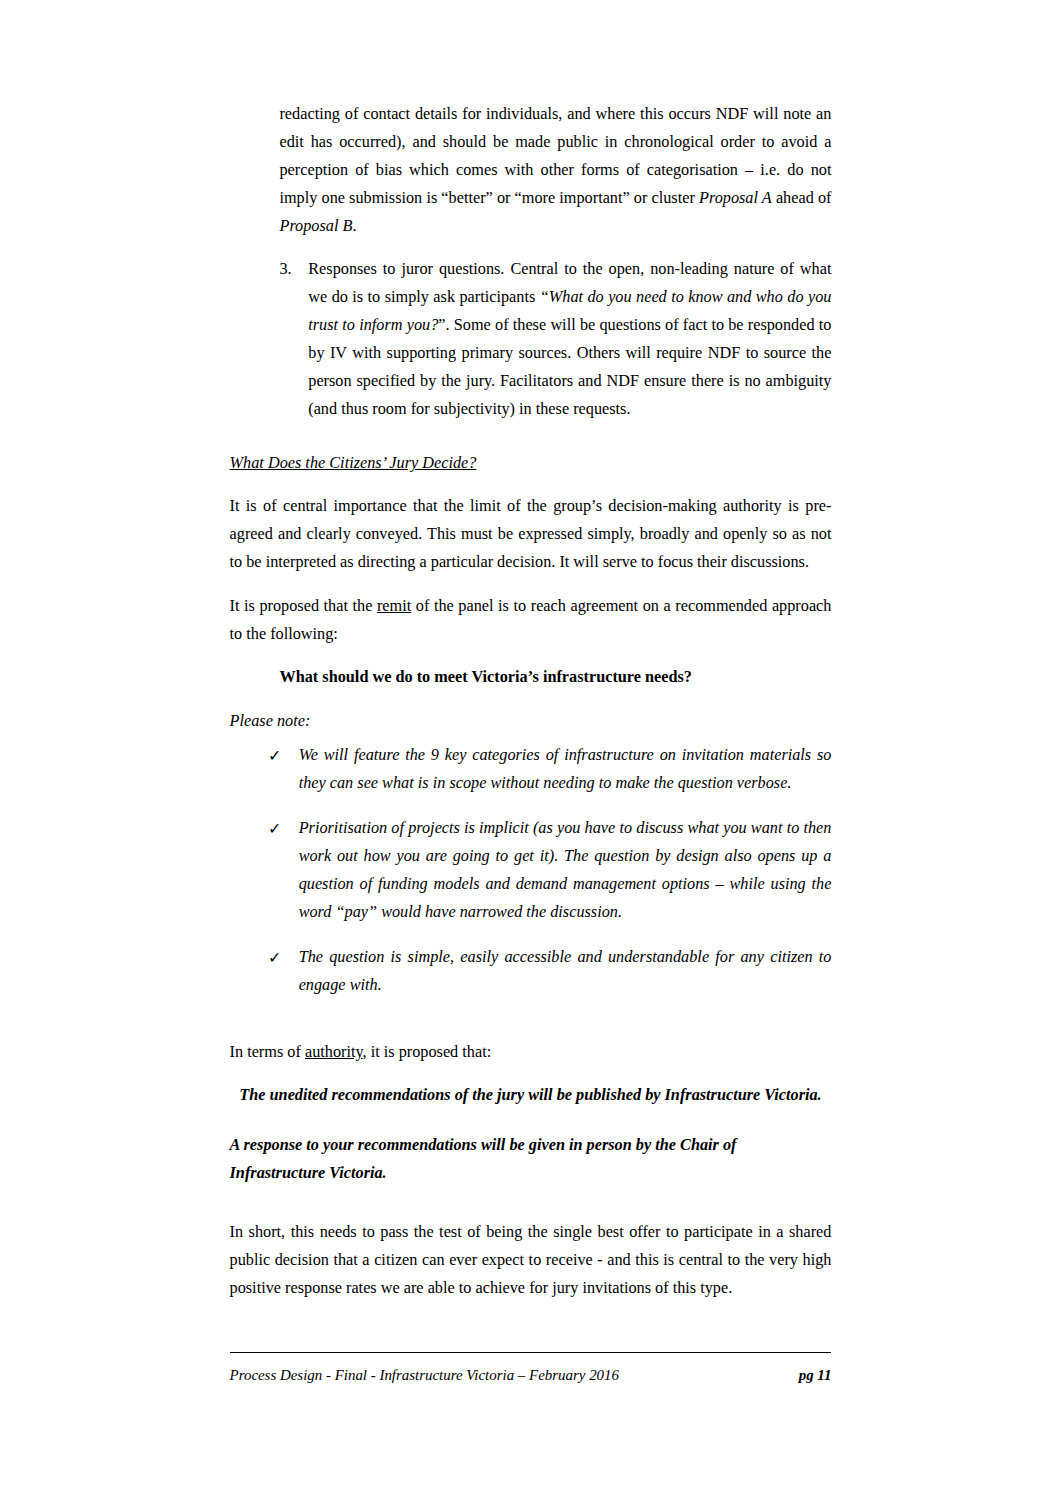redacting of contact details for individuals, and where this occurs NDF will note an edit has occurred), and should be made public in chronological order to avoid a perception of bias which comes with other forms of categorisation – i.e. do not imply one submission is “better” or “more important” or cluster Proposal A ahead of Proposal B.
3. Responses to juror questions. Central to the open, non-leading nature of what we do is to simply ask participants “What do you need to know and who do you trust to inform you?”. Some of these will be questions of fact to be responded to by IV with supporting primary sources. Others will require NDF to source the person specified by the jury. Facilitators and NDF ensure there is no ambiguity (and thus room for subjectivity) in these requests.
What Does the Citizens’ Jury Decide?
It is of central importance that the limit of the group’s decision-making authority is pre-agreed and clearly conveyed. This must be expressed simply, broadly and openly so as not to be interpreted as directing a particular decision. It will serve to focus their discussions.
It is proposed that the remit of the panel is to reach agreement on a recommended approach to the following:
What should we do to meet Victoria’s infrastructure needs?
Please note:
We will feature the 9 key categories of infrastructure on invitation materials so they can see what is in scope without needing to make the question verbose.
Prioritisation of projects is implicit (as you have to discuss what you want to then work out how you are going to get it). The question by design also opens up a question of funding models and demand management options – while using the word “pay” would have narrowed the discussion.
The question is simple, easily accessible and understandable for any citizen to engage with.
In terms of authority, it is proposed that:
The unedited recommendations of the jury will be published by Infrastructure Victoria.
A response to your recommendations will be given in person by the Chair of Infrastructure Victoria.
In short, this needs to pass the test of being the single best offer to participate in a shared public decision that a citizen can ever expect to receive - and this is central to the very high positive response rates we are able to achieve for jury invitations of this type.
Process Design - Final - Infrastructure Victoria – February 2016 pg 11